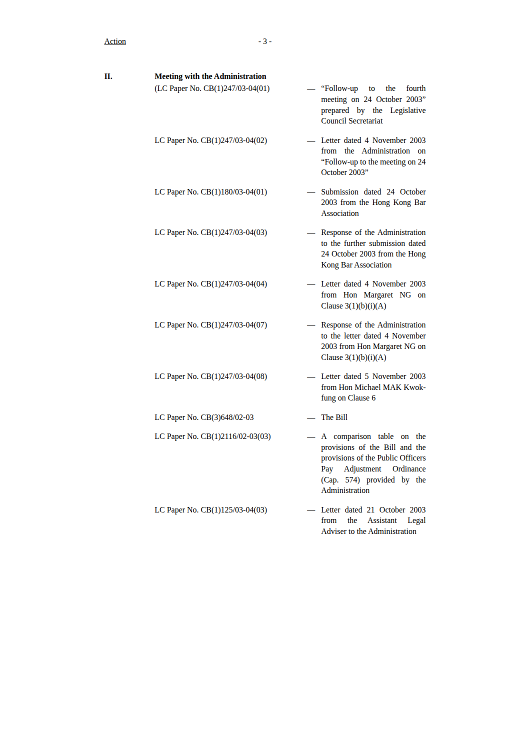Action
- 3 -
| II. | Meeting with the Administration / (LC Paper No. CB(1)247/03-04(01) / — / “Follow-up to the fourth meeting on 24 October 2003” prepared by the Legislative Council Secretariat / / LC Paper No. CB(1)247/03-04(02) / — / Letter dated 4 November 2003 from the Administration on “Follow-up to the meeting on 24 October 2003” / / LC Paper No. CB(1)180/03-04(01) / — / Submission dated 24 October 2003 from the Hong Kong Bar Association / / LC Paper No. CB(1)247/03-04(03) / — / Response of the Administration to the further submission dated 24 October 2003 from the Hong Kong Bar Association / / LC Paper No. CB(1)247/03-04(04) / — / Letter dated 4 November 2003 from Hon Margaret NG on Clause 3(1)(b)(i)(A) / / LC Paper No. CB(1)247/03-04(07) / — / Response of the Administration to the letter dated 4 November 2003 from Hon Margaret NG on Clause 3(1)(b)(i)(A) / / LC Paper No. CB(1)247/03-04(08) / — / Letter dated 5 November 2003 from Hon Michael MAK Kwok-fung on Clause 6 / / LC Paper No. CB(3)648/02-03 / — / The Bill / / LC Paper No. CB(1)2116/02-03(03) / — / A comparison table on the provisions of the Bill and the provisions of the Public Officers Pay Adjustment Ordinance (Cap. 574) provided by the Administration / / LC Paper No. CB(1)125/03-04(03) / — / Letter dated 21 October 2003 from the Assistant Legal Adviser to the Administration / |